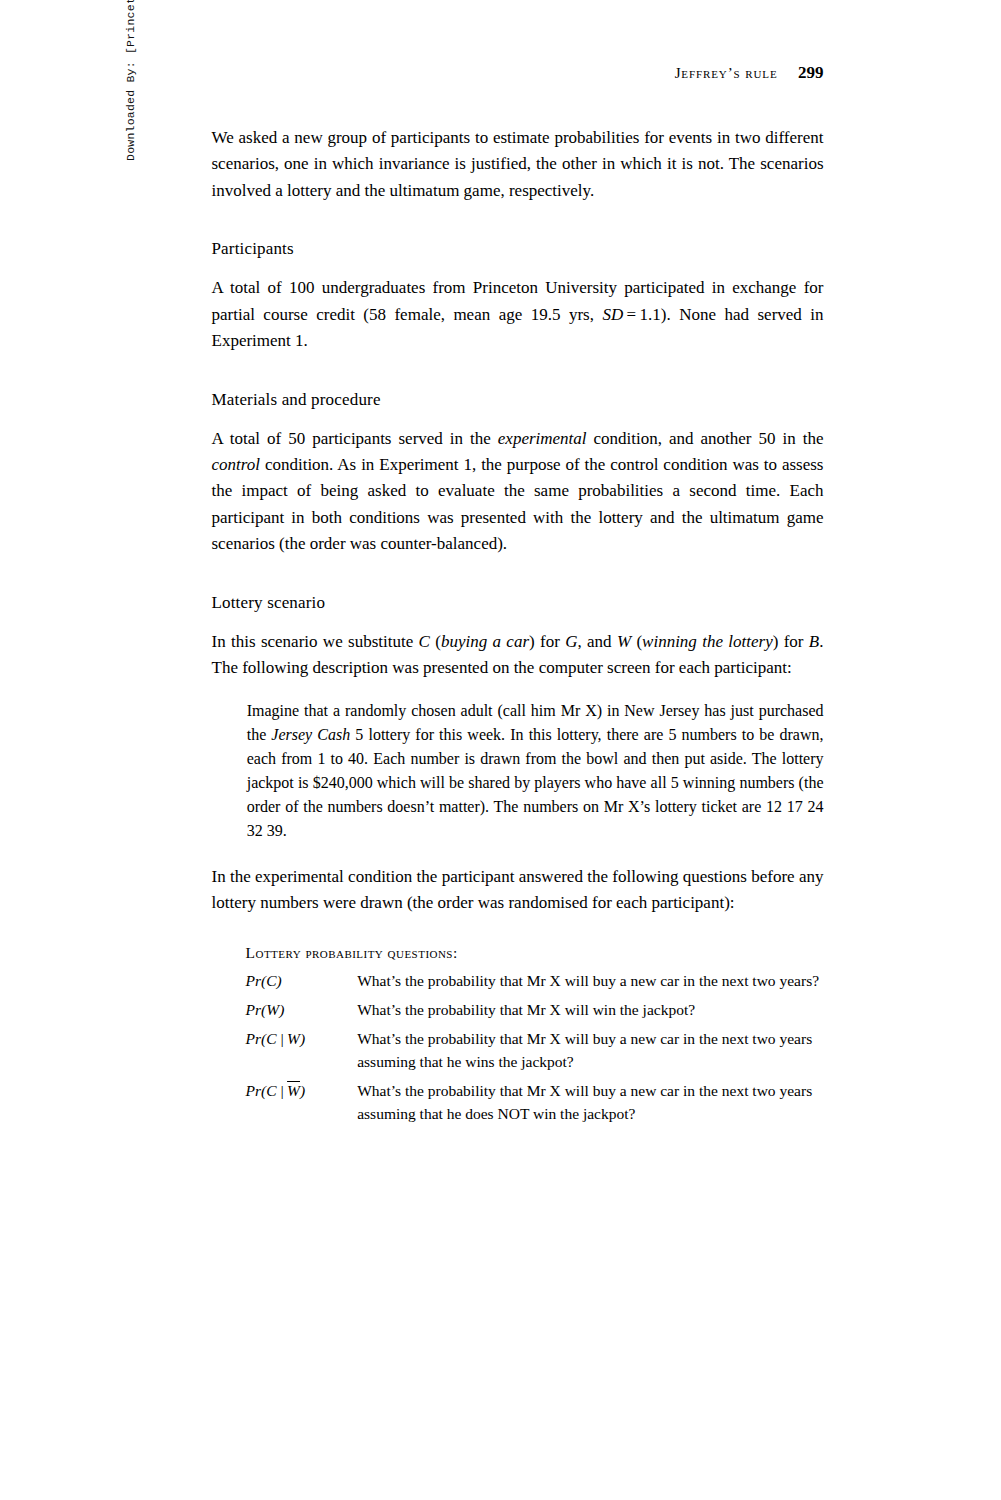Downloaded By: [Princeton University] At: 17:44 5 December 2010
Jeffrey’s rule299
We asked a new group of participants to estimate probabilities for events in two different scenarios, one in which invariance is justified, the other in which it is not. The scenarios involved a lottery and the ultimatum game, respectively.
Participants
A total of 100 undergraduates from Princeton University participated in exchange for partial course credit (58 female, mean age 19.5 yrs, SD = 1.1). None had served in Experiment 1.
Materials and procedure
A total of 50 participants served in the experimental condition, and another 50 in the control condition. As in Experiment 1, the purpose of the control condition was to assess the impact of being asked to evaluate the same probabilities a second time. Each participant in both conditions was presented with the lottery and the ultimatum game scenarios (the order was counter-balanced).
Lottery scenario
In this scenario we substitute C (buying a car) for G, and W (winning the lottery) for B. The following description was presented on the computer screen for each participant:
Imagine that a randomly chosen adult (call him Mr X) in New Jersey has just purchased the Jersey Cash 5 lottery for this week. In this lottery, there are 5 numbers to be drawn, each from 1 to 40. Each number is drawn from the bowl and then put aside. The lottery jackpot is $240,000 which will be shared by players who have all 5 winning numbers (the order of the numbers doesn’t matter). The numbers on Mr X’s lottery ticket are 12 17 24 32 39.
In the experimental condition the participant answered the following questions before any lottery numbers were drawn (the order was randomised for each participant):
Lottery probability questions:
| Pr (C) | What’s the probability that Mr X will buy a new car in the next two years? |
| Pr (W) | What’s the probability that Mr X will win the jackpot? |
| Pr (C / W) | What’s the probability that Mr X will buy a new car in the next two years assuming that he wins the jackpot? |
| Pr (C / W ) | What’s the probability that Mr X will buy a new car in the next two years assuming that he does NOT win the jackpot? |